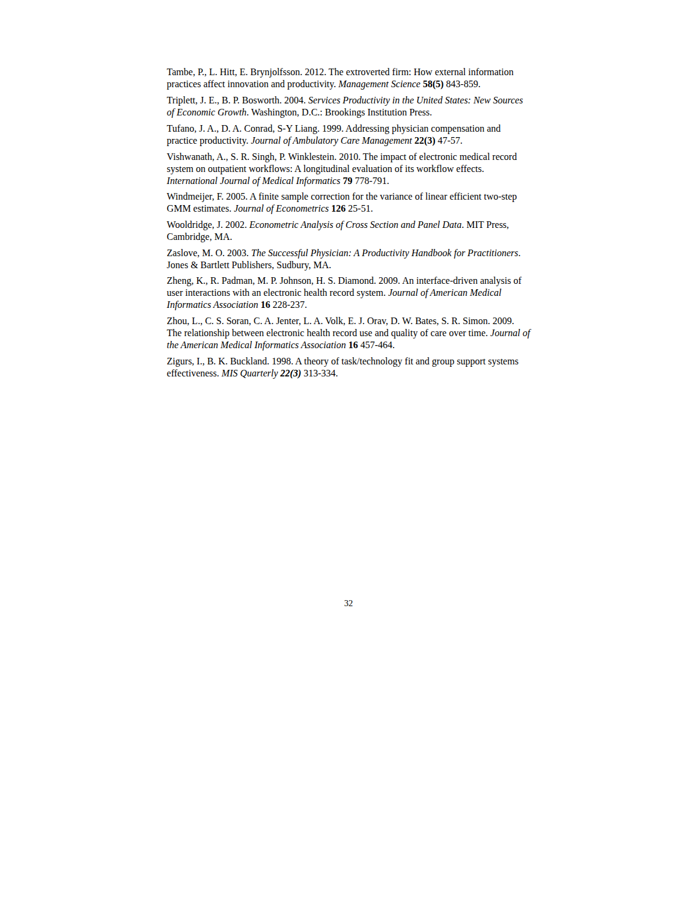Tambe, P., L. Hitt, E. Brynjolfsson. 2012. The extroverted firm: How external information practices affect innovation and productivity. Management Science 58(5) 843-859.
Triplett, J. E., B. P. Bosworth. 2004. Services Productivity in the United States: New Sources of Economic Growth. Washington, D.C.: Brookings Institution Press.
Tufano, J. A., D. A. Conrad, S-Y Liang. 1999. Addressing physician compensation and practice productivity. Journal of Ambulatory Care Management 22(3) 47-57.
Vishwanath, A., S. R. Singh, P. Winklestein. 2010. The impact of electronic medical record system on outpatient workflows: A longitudinal evaluation of its workflow effects. International Journal of Medical Informatics 79 778-791.
Windmeijer, F. 2005. A finite sample correction for the variance of linear efficient two-step GMM estimates. Journal of Econometrics 126 25-51.
Wooldridge, J. 2002. Econometric Analysis of Cross Section and Panel Data. MIT Press, Cambridge, MA.
Zaslove, M. O. 2003. The Successful Physician: A Productivity Handbook for Practitioners. Jones & Bartlett Publishers, Sudbury, MA.
Zheng, K., R. Padman, M. P. Johnson, H. S. Diamond. 2009. An interface-driven analysis of user interactions with an electronic health record system. Journal of American Medical Informatics Association 16 228-237.
Zhou, L., C. S. Soran, C. A. Jenter, L. A. Volk, E. J. Orav, D. W. Bates, S. R. Simon. 2009. The relationship between electronic health record use and quality of care over time. Journal of the American Medical Informatics Association 16 457-464.
Zigurs, I., B. K. Buckland. 1998. A theory of task/technology fit and group support systems effectiveness. MIS Quarterly 22(3) 313-334.
32